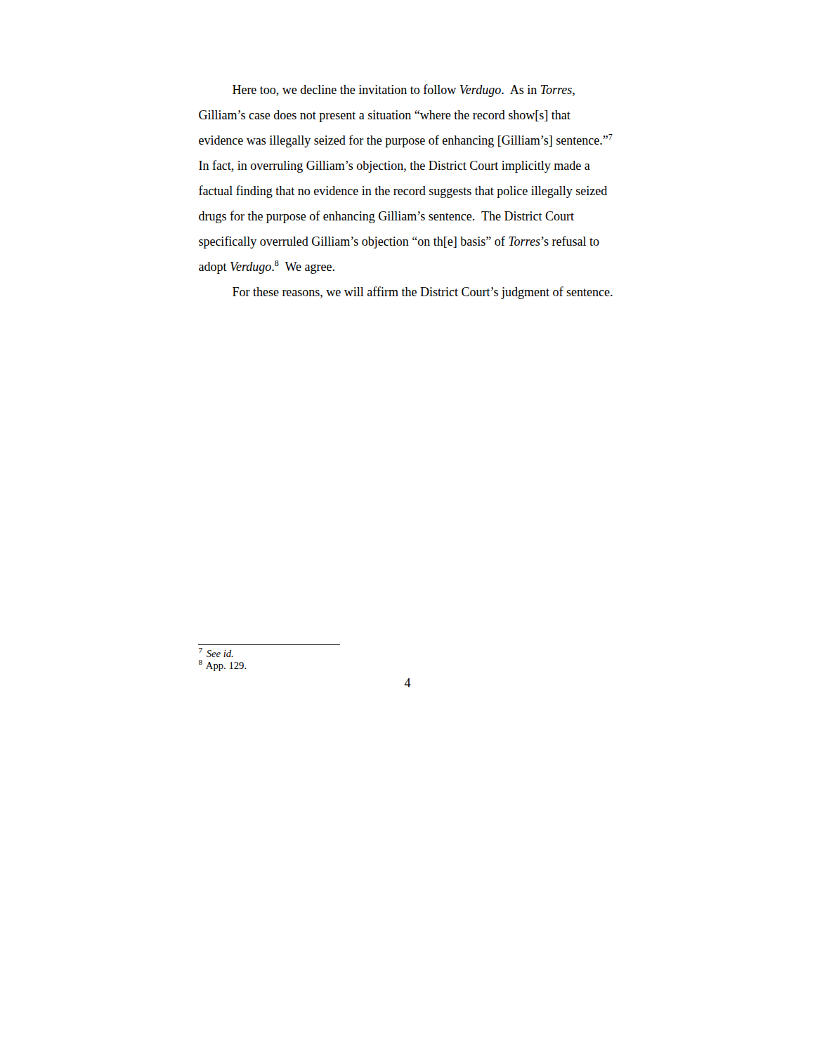Here too, we decline the invitation to follow Verdugo. As in Torres, Gilliam’s case does not present a situation “where the record show[s] that evidence was illegally seized for the purpose of enhancing [Gilliam’s] sentence.”7 In fact, in overruling Gilliam’s objection, the District Court implicitly made a factual finding that no evidence in the record suggests that police illegally seized drugs for the purpose of enhancing Gilliam’s sentence. The District Court specifically overruled Gilliam’s objection “on th[e] basis” of Torres’s refusal to adopt Verdugo.8 We agree.
For these reasons, we will affirm the District Court’s judgment of sentence.
7 See id.
8 App. 129.
4